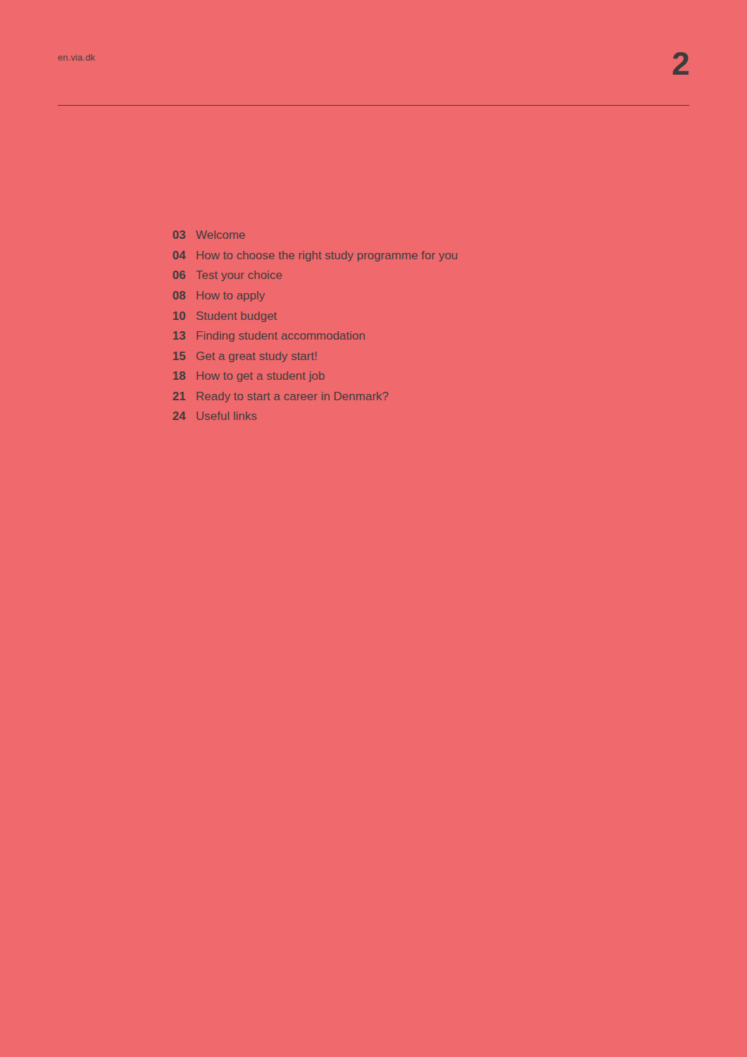en.via.dk
2
03 Welcome
04 How to choose the right study programme for you
06 Test your choice
08 How to apply
10 Student budget
13 Finding student accommodation
15 Get a great study start!
18 How to get a student job
21 Ready to start a career in Denmark?
24 Useful links